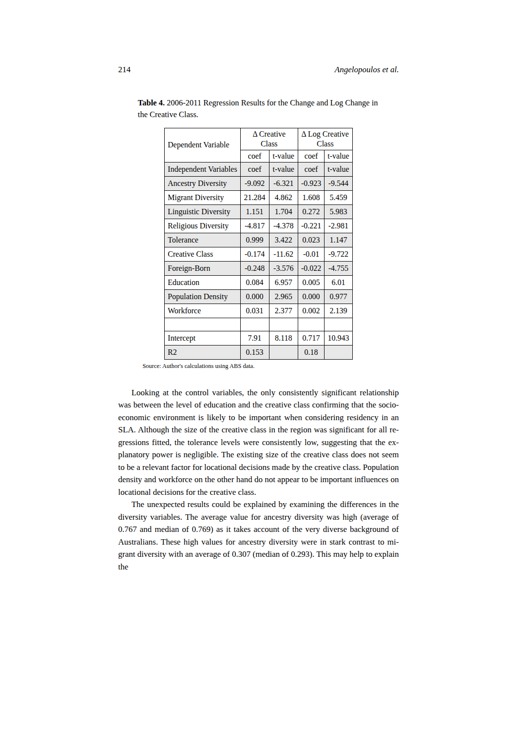214 Angelopoulos et al.
Table 4. 2006-2011 Regression Results for the Change and Log Change in the Creative Class.
| Dependent Variable | Δ Creative Class | Δ Log Creative Class |
| --- | --- | --- |
| coef | t-value | coef | t-value |
| Independent Variables | coef | t-value | coef | t-value |
| Ancestry Diversity | -9.092 | -6.321 | -0.923 | -9.544 |
| Migrant Diversity | 21.284 | 4.862 | 1.608 | 5.459 |
| Linguistic Diversity | 1.151 | 1.704 | 0.272 | 5.983 |
| Religious Diversity | -4.817 | -4.378 | -0.221 | -2.981 |
| Tolerance | 0.999 | 3.422 | 0.023 | 1.147 |
| Creative Class | -0.174 | -11.62 | -0.01 | -9.722 |
| Foreign-Born | -0.248 | -3.576 | -0.022 | -4.755 |
| Education | 0.084 | 6.957 | 0.005 | 6.01 |
| Population Density | 0.000 | 2.965 | 0.000 | 0.977 |
| Workforce | 0.031 | 2.377 | 0.002 | 2.139 |
| Intercept | 7.91 | 8.118 | 0.717 | 10.943 |
| R2 | 0.153 | | 0.18 | |
Source: Author's calculations using ABS data.
Looking at the control variables, the only consistently significant relationship was between the level of education and the creative class confirming that the socio-economic environment is likely to be important when considering residency in an SLA. Although the size of the creative class in the region was significant for all regressions fitted, the tolerance levels were consistently low, suggesting that the explanatory power is negligible. The existing size of the creative class does not seem to be a relevant factor for locational decisions made by the creative class. Population density and workforce on the other hand do not appear to be important influences on locational decisions for the creative class.
The unexpected results could be explained by examining the differences in the diversity variables. The average value for ancestry diversity was high (average of 0.767 and median of 0.769) as it takes account of the very diverse background of Australians. These high values for ancestry diversity were in stark contrast to migrant diversity with an average of 0.307 (median of 0.293). This may help to explain the